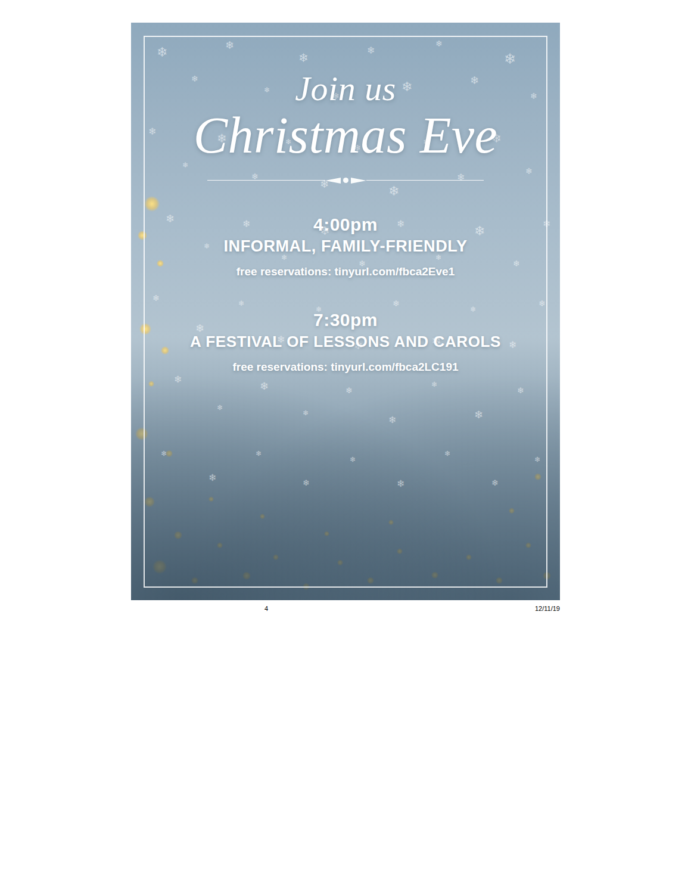❄ ❄ ❄ ❄ ❄ ❄ ❄ ❄ ❄ ❄ ❄ ❄ ❄ ❄ ❄ ❄ ❄ ❄ ❄ ❄ ❄ ❄ ❄ ❄ ❄ ❄ ❄ ❄ ❄ ❄ ❄ ❄ ❄ ❄ ❄ ❄ ❄ ❄ ❄ ❄ ❄ ❄ ❄ ❄ ❄ ❄ ❄ ❄ ❄ ❄ ❄ ❄ ❄ ❄ ❄ ❄ ❄ ❄ ❄ ❄ ❄ ❄ ❄ ❄
Join us
Christmas Eve
4:00pm
INFORMAL, FAMILY-FRIENDLY
free reservations: tinyurl.com/fbca2Eve1
7:30pm
A FESTIVAL OF LESSONS AND CAROLS
free reservations: tinyurl.com/fbca2LC191
4
12/11/19